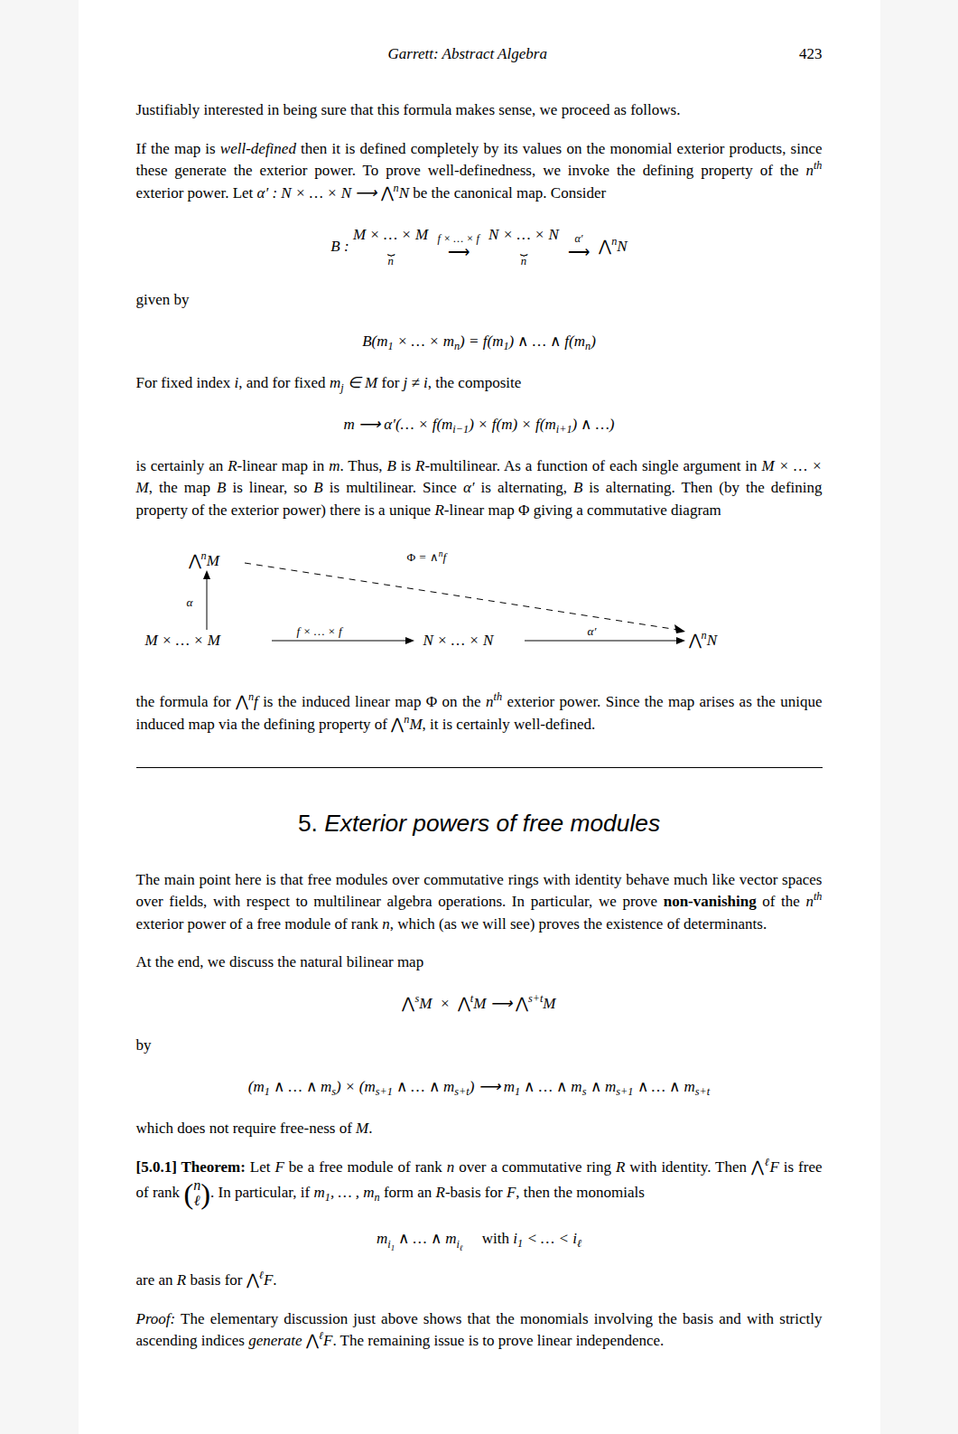Garrett: Abstract Algebra 423
Justifiably interested in being sure that this formula makes sense, we proceed as follows.
If the map is well-defined then it is defined completely by its values on the monomial exterior products, since these generate the exterior power. To prove well-definedness, we invoke the defining property of the nth exterior power. Let α′ : N × … × N ⟶ ⋀nN be the canonical map. Consider
B : M × … × M ⏟ n f × … × f ⟶ N × … × N ⏟ n α′ ⟶ ⋀nN
given by
B(m1 × … × mn) = f(m1) ∧ … ∧ f(mn)
For fixed index i, and for fixed mj ∈ M for j ≠ i, the composite
m ⟶ α′(… × f(mi−1) × f(m) × f(mi+1) ∧ …)
is certainly an R-linear map in m. Thus, B is R-multilinear. As a function of each single argument in M × … × M, the map B is linear, so B is multilinear. Since α′ is alternating, B is alternating. Then (by the defining property of the exterior power) there is a unique R-linear map Φ giving a commutative diagram
⋀nM α Φ = ∧nf M × … × M f × … × f N × … × N α′ ⋀nN
the formula for ⋀nf is the induced linear map Φ on the nth exterior power. Since the map arises as the unique induced map via the defining property of ⋀nM, it is certainly well-defined.
5. Exterior powers of free modules
The main point here is that free modules over commutative rings with identity behave much like vector spaces over fields, with respect to multilinear algebra operations. In particular, we prove non-vanishing of the nth exterior power of a free module of rank n, which (as we will see) proves the existence of determinants.
At the end, we discuss the natural bilinear map
⋀sM × ⋀tM ⟶ ⋀s+tM
by
(m1 ∧ … ∧ ms) × (ms+1 ∧ … ∧ ms+t) ⟶ m1 ∧ … ∧ ms ∧ ms+1 ∧ … ∧ ms+t
which does not require free-ness of M.
[5.0.1] Theorem: Let F be a free module of rank n over a commutative ring R with identity. Then ⋀ℓF is free of rank (nℓ). In particular, if m1, … , mn form an R-basis for F, then the monomials
mi1 ∧ … ∧ miℓ with i1 < … < iℓ
are an R basis for ⋀ℓF.
Proof: The elementary discussion just above shows that the monomials involving the basis and with strictly ascending indices generate ⋀ℓF. The remaining issue is to prove linear independence.